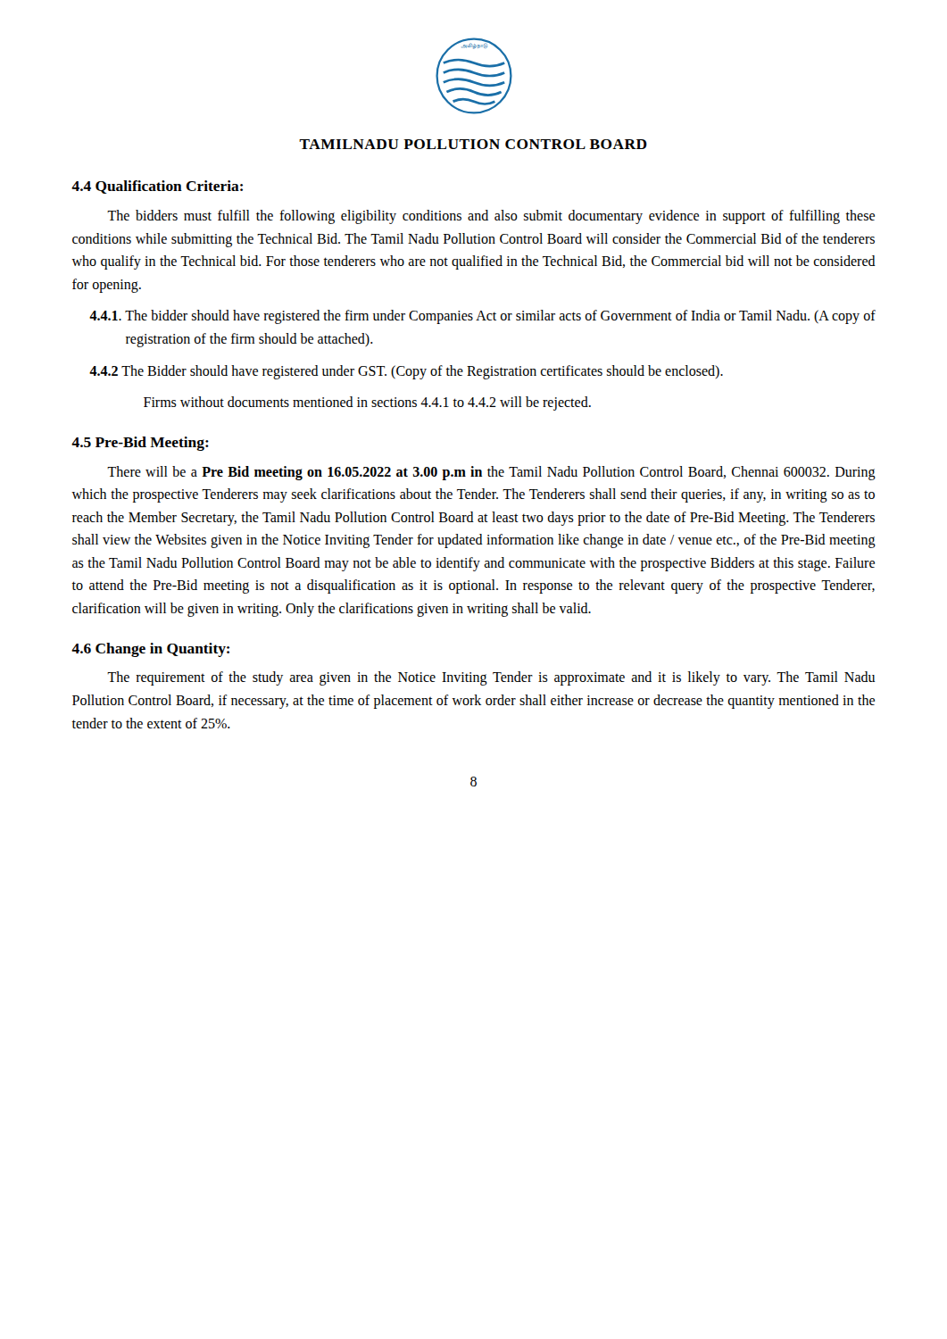அமிழ்நாடு
TAMILNADU POLLUTION CONTROL BOARD
4.4 Qualification Criteria:
The bidders must fulfill the following eligibility conditions and also submit documentary evidence in support of fulfilling these conditions while submitting the Technical Bid. The Tamil Nadu Pollution Control Board will consider the Commercial Bid of the tenderers who qualify in the Technical bid. For those tenderers who are not qualified in the Technical Bid, the Commercial bid will not be considered for opening.
4.4.1. The bidder should have registered the firm under Companies Act or similar acts of Government of India or Tamil Nadu. (A copy of registration of the firm should be attached).
4.4.2 The Bidder should have registered under GST. (Copy of the Registration certificates should be enclosed).
Firms without documents mentioned in sections 4.4.1 to 4.4.2 will be rejected.
4.5 Pre-Bid Meeting:
There will be a Pre Bid meeting on 16.05.2022 at 3.00 p.m in the Tamil Nadu Pollution Control Board, Chennai 600032. During which the prospective Tenderers may seek clarifications about the Tender. The Tenderers shall send their queries, if any, in writing so as to reach the Member Secretary, the Tamil Nadu Pollution Control Board at least two days prior to the date of Pre-Bid Meeting. The Tenderers shall view the Websites given in the Notice Inviting Tender for updated information like change in date / venue etc., of the Pre-Bid meeting as the Tamil Nadu Pollution Control Board may not be able to identify and communicate with the prospective Bidders at this stage. Failure to attend the Pre-Bid meeting is not a disqualification as it is optional. In response to the relevant query of the prospective Tenderer, clarification will be given in writing. Only the clarifications given in writing shall be valid.
4.6 Change in Quantity:
The requirement of the study area given in the Notice Inviting Tender is approximate and it is likely to vary. The Tamil Nadu Pollution Control Board, if necessary, at the time of placement of work order shall either increase or decrease the quantity mentioned in the tender to the extent of 25%.
8